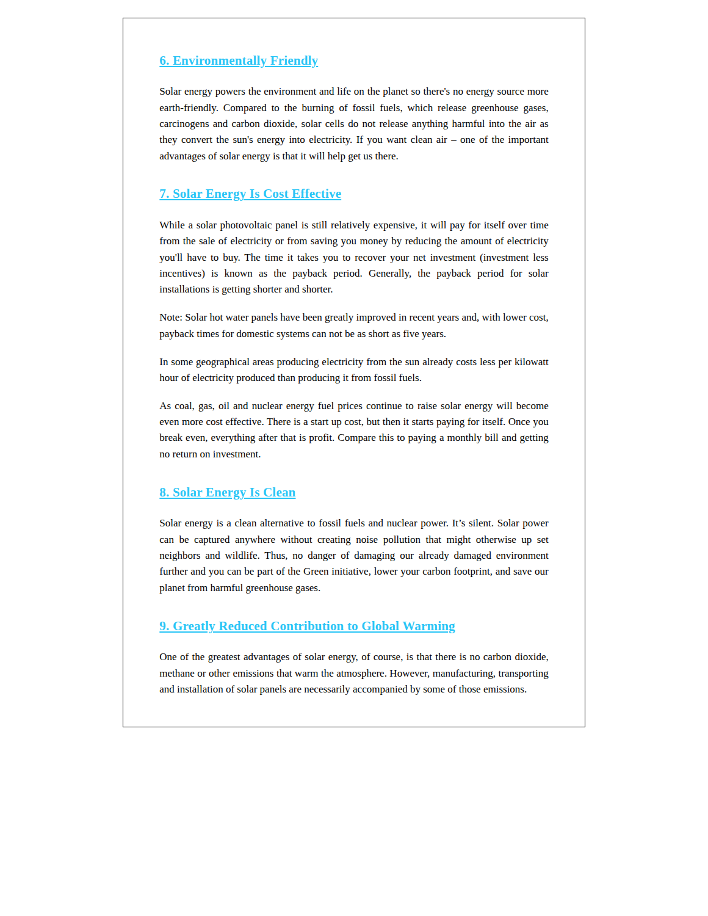6. Environmentally Friendly
Solar energy powers the environment and life on the planet so there's no energy source more earth-friendly. Compared to the burning of fossil fuels, which release greenhouse gases, carcinogens and carbon dioxide, solar cells do not release anything harmful into the air as they convert the sun's energy into electricity. If you want clean air – one of the important advantages of solar energy is that it will help get us there.
7. Solar Energy Is Cost Effective
While a solar photovoltaic panel is still relatively expensive, it will pay for itself over time from the sale of electricity or from saving you money by reducing the amount of electricity you'll have to buy. The time it takes you to recover your net investment (investment less incentives) is known as the payback period. Generally, the payback period for solar installations is getting shorter and shorter.
Note: Solar hot water panels have been greatly improved in recent years and, with lower cost, payback times for domestic systems can not be as short as five years.
In some geographical areas producing electricity from the sun already costs less per kilowatt hour of electricity produced than producing it from fossil fuels.
As coal, gas, oil and nuclear energy fuel prices continue to raise solar energy will become even more cost effective. There is a start up cost, but then it starts paying for itself. Once you break even, everything after that is profit. Compare this to paying a monthly bill and getting no return on investment.
8. Solar Energy Is Clean
Solar energy is a clean alternative to fossil fuels and nuclear power. It’s silent. Solar power can be captured anywhere without creating noise pollution that might otherwise up set neighbors and wildlife. Thus, no danger of damaging our already damaged environment further and you can be part of the Green initiative, lower your carbon footprint, and save our planet from harmful greenhouse gases.
9. Greatly Reduced Contribution to Global Warming
One of the greatest advantages of solar energy, of course, is that there is no carbon dioxide, methane or other emissions that warm the atmosphere. However, manufacturing, transporting and installation of solar panels are necessarily accompanied by some of those emissions.